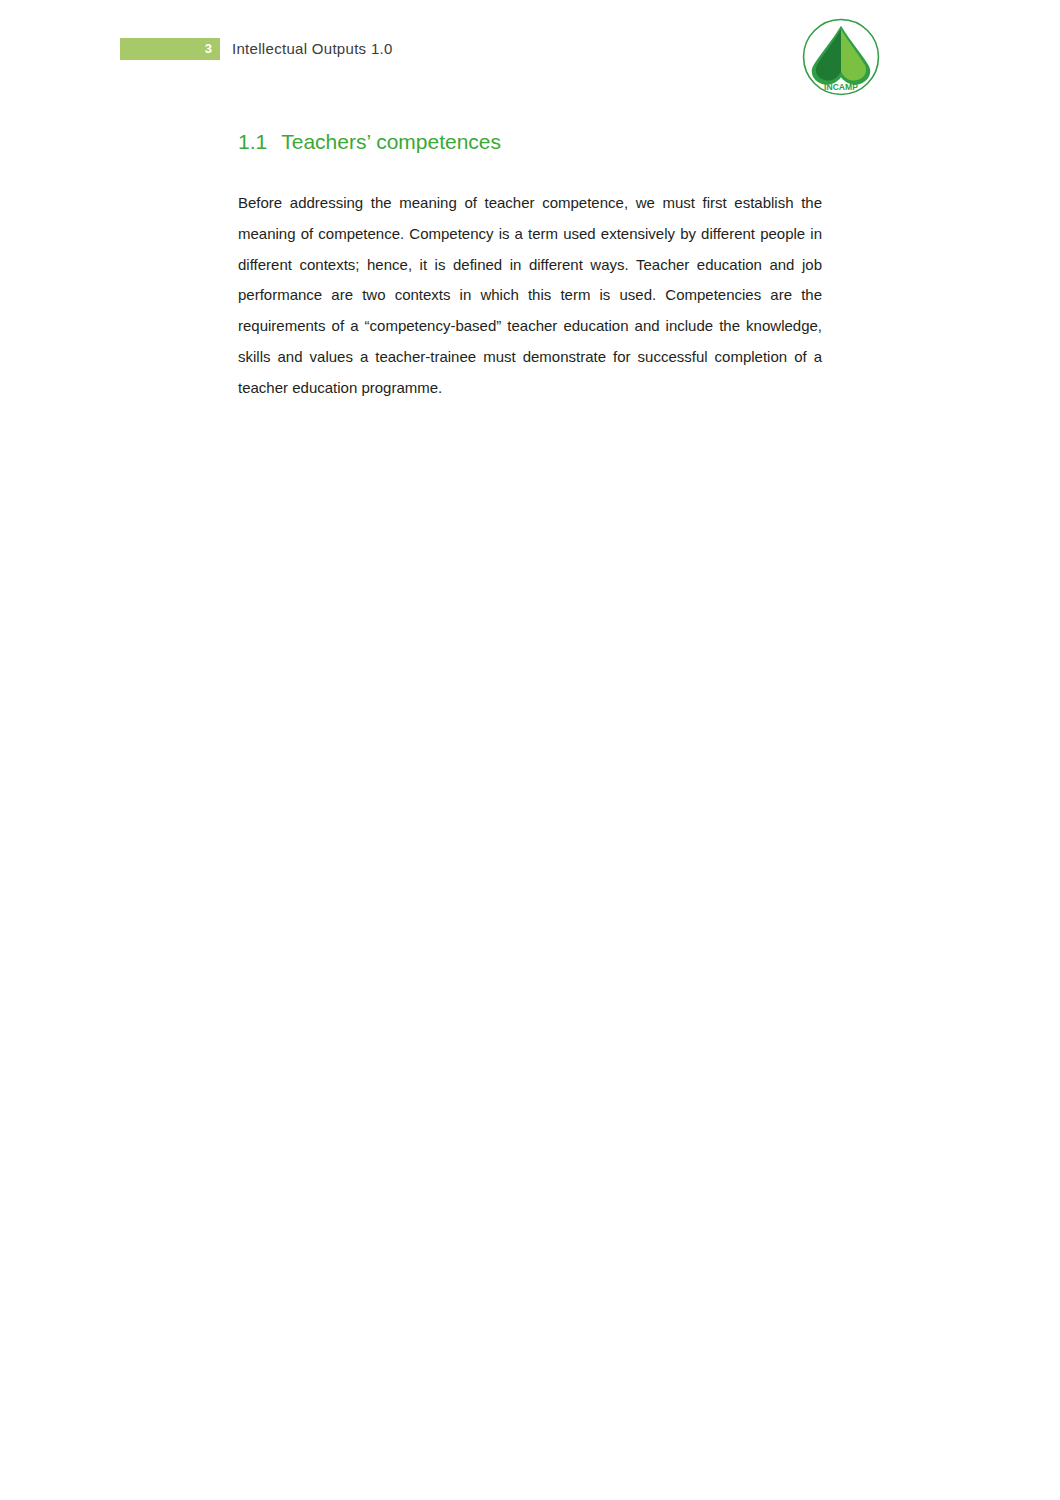3
Intellectual Outputs 1.0
INCAMP logo INCAMP
1.1 Teachers’ competences
Before addressing the meaning of teacher competence, we must first establish the meaning of competence. Competency is a term used extensively by different people in different contexts; hence, it is defined in different ways. Teacher education and job performance are two contexts in which this term is used. Competencies are the requirements of a “competency-based” teacher education and include the knowledge, skills and values a teacher-trainee must demonstrate for successful completion of a teacher education programme.